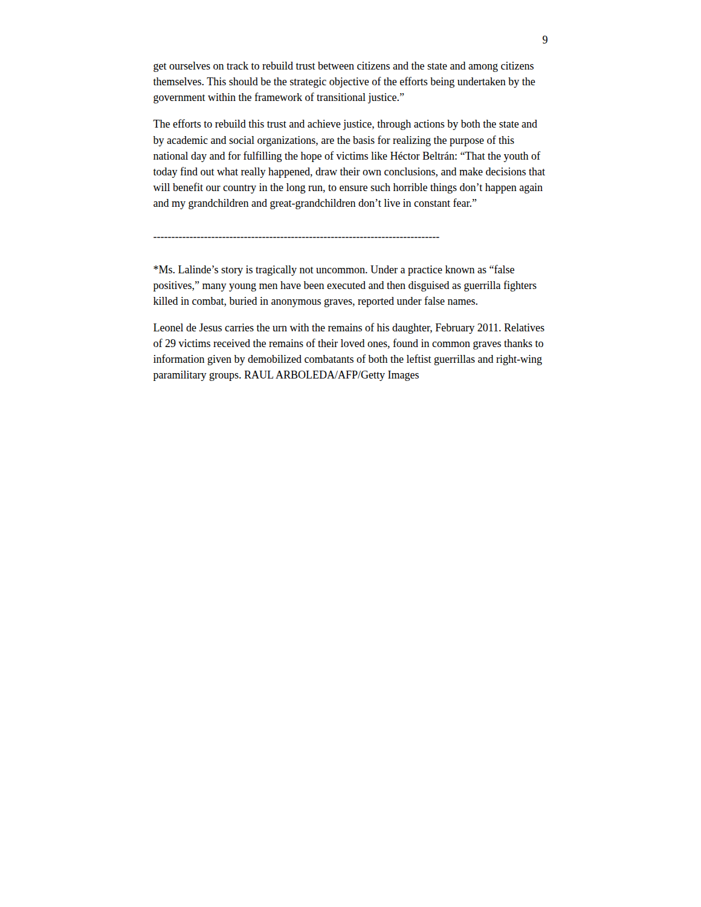9
get ourselves on track to rebuild trust between citizens and the state and among citizens themselves. This should be the strategic objective of the efforts being undertaken by the government within the framework of transitional justice.”
The efforts to rebuild this trust and achieve justice, through actions by both the state and by academic and social organizations, are the basis for realizing the purpose of this national day and for fulfilling the hope of victims like Héctor Beltrán: “That the youth of today find out what really happened, draw their own conclusions, and make decisions that will benefit our country in the long run, to ensure such horrible things don’t happen again and my grandchildren and great-grandchildren don’t live in constant fear.”
-------------------------------------------------------------------------------
*Ms. Lalinde’s story is tragically not uncommon. Under a practice known as “false positives,” many young men have been executed and then disguised as guerrilla fighters killed in combat, buried in anonymous graves, reported under false names.
Leonel de Jesus carries the urn with the remains of his daughter, February 2011. Relatives of 29 victims received the remains of their loved ones, found in common graves thanks to information given by demobilized combatants of both the leftist guerrillas and right-wing paramilitary groups. RAUL ARBOLEDA/AFP/Getty Images